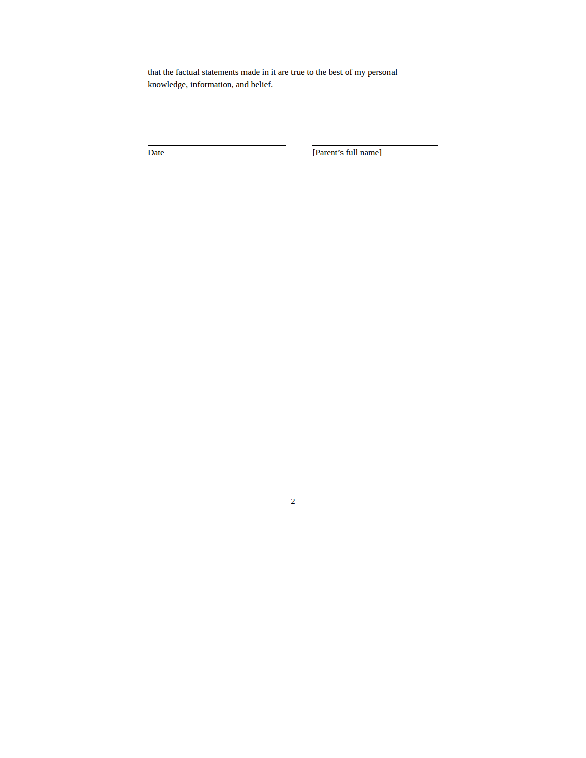that the factual statements made in it are true to the best of my personal knowledge, information, and belief.
| Date | | [Parent’s full name] |
2